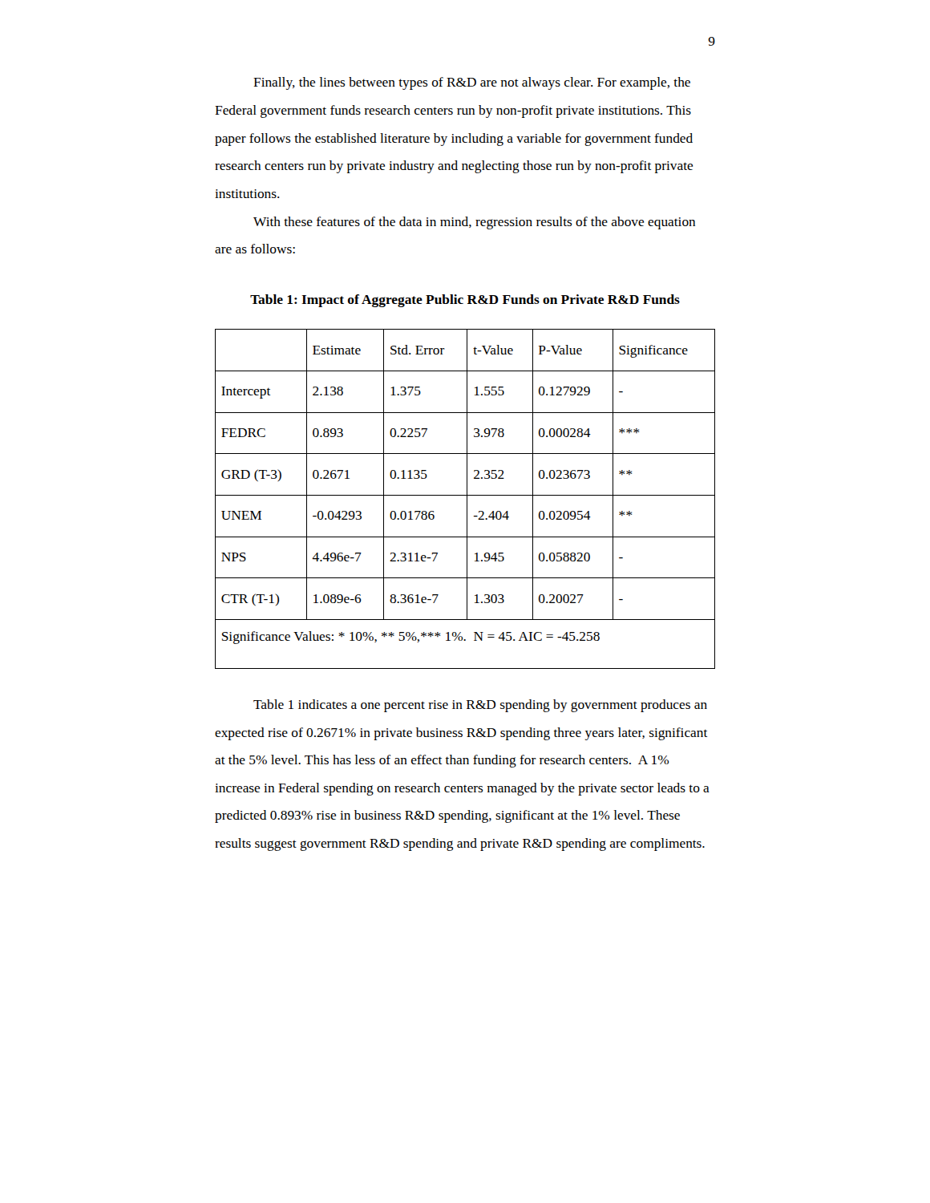9
Finally, the lines between types of R&D are not always clear. For example, the Federal government funds research centers run by non-profit private institutions. This paper follows the established literature by including a variable for government funded research centers run by private industry and neglecting those run by non-profit private institutions.
With these features of the data in mind, regression results of the above equation are as follows:
Table 1: Impact of Aggregate Public R&D Funds on Private R&D Funds
| | Estimate | Std. Error | t-Value | P-Value | Significance |
| Intercept | 2.138 | 1.375 | 1.555 | 0.127929 | - |
| FEDRC | 0.893 | 0.2257 | 3.978 | 0.000284 | *** |
| GRD (T-3) | 0.2671 | 0.1135 | 2.352 | 0.023673 | ** |
| UNEM | -0.04293 | 0.01786 | -2.404 | 0.020954 | ** |
| NPS | 4.496e-7 | 2.311e-7 | 1.945 | 0.058820 | - |
| CTR (T-1) | 1.089e-6 | 8.361e-7 | 1.303 | 0.20027 | - |
| Significance Values: * 10%, ** 5%,*** 1%. N = 45. AIC = -45.258 |
Table 1 indicates a one percent rise in R&D spending by government produces an expected rise of 0.2671% in private business R&D spending three years later, significant at the 5% level. This has less of an effect than funding for research centers. A 1% increase in Federal spending on research centers managed by the private sector leads to a predicted 0.893% rise in business R&D spending, significant at the 1% level. These results suggest government R&D spending and private R&D spending are compliments.